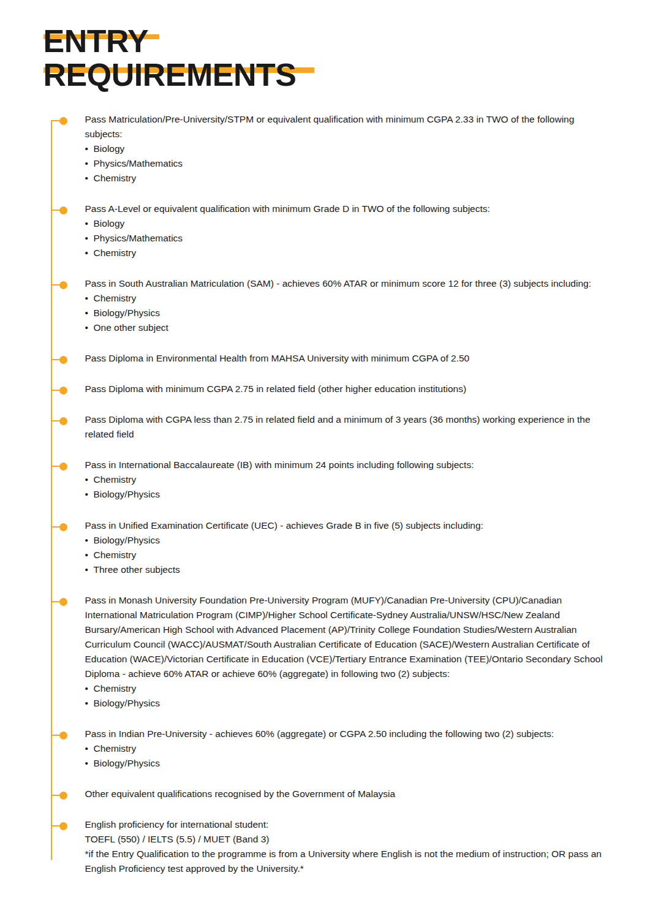Entry Requirements
Pass Matriculation/Pre-University/STPM or equivalent qualification with minimum CGPA 2.33 in TWO of the following subjects:
Biology
Physics/Mathematics
Chemistry
Pass A-Level or equivalent qualification with minimum Grade D in TWO of the following subjects:
Biology
Physics/Mathematics
Chemistry
Pass in South Australian Matriculation (SAM) - achieves 60% ATAR or minimum score 12 for three (3) subjects including:
Chemistry
Biology/Physics
One other subject
Pass Diploma in Environmental Health from MAHSA University with minimum CGPA of 2.50
Pass Diploma with minimum CGPA 2.75 in related field (other higher education institutions)
Pass Diploma with CGPA less than 2.75 in related field and a minimum of 3 years (36 months) working experience in the related field
Pass in International Baccalaureate (IB) with minimum 24 points including following subjects:
Chemistry
Biology/Physics
Pass in Unified Examination Certificate (UEC) - achieves Grade B in five (5) subjects including:
Biology/Physics
Chemistry
Three other subjects
Pass in Monash University Foundation Pre-University Program (MUFY)/Canadian Pre-University (CPU)/Canadian International Matriculation Program (CIMP)/Higher School Certificate-Sydney Australia/UNSW/HSC/New Zealand Bursary/American High School with Advanced Placement (AP)/Trinity College Foundation Studies/Western Australian Curriculum Council (WACC)/AUSMAT/South Australian Certificate of Education (SACE)/Western Australian Certificate of Education (WACE)/Victorian Certificate in Education (VCE)/Tertiary Entrance Examination (TEE)/Ontario Secondary School Diploma - achieve 60% ATAR or achieve 60% (aggregate) in following two (2) subjects:
Chemistry
Biology/Physics
Pass in Indian Pre-University - achieves 60% (aggregate) or CGPA 2.50 including the following two (2) subjects:
Chemistry
Biology/Physics
Other equivalent qualifications recognised by the Government of Malaysia
English proficiency for international student: TOEFL (550) / IELTS (5.5) / MUET (Band 3) *if the Entry Qualification to the programme is from a University where English is not the medium of instruction; OR pass an English Proficiency test approved by the University.*